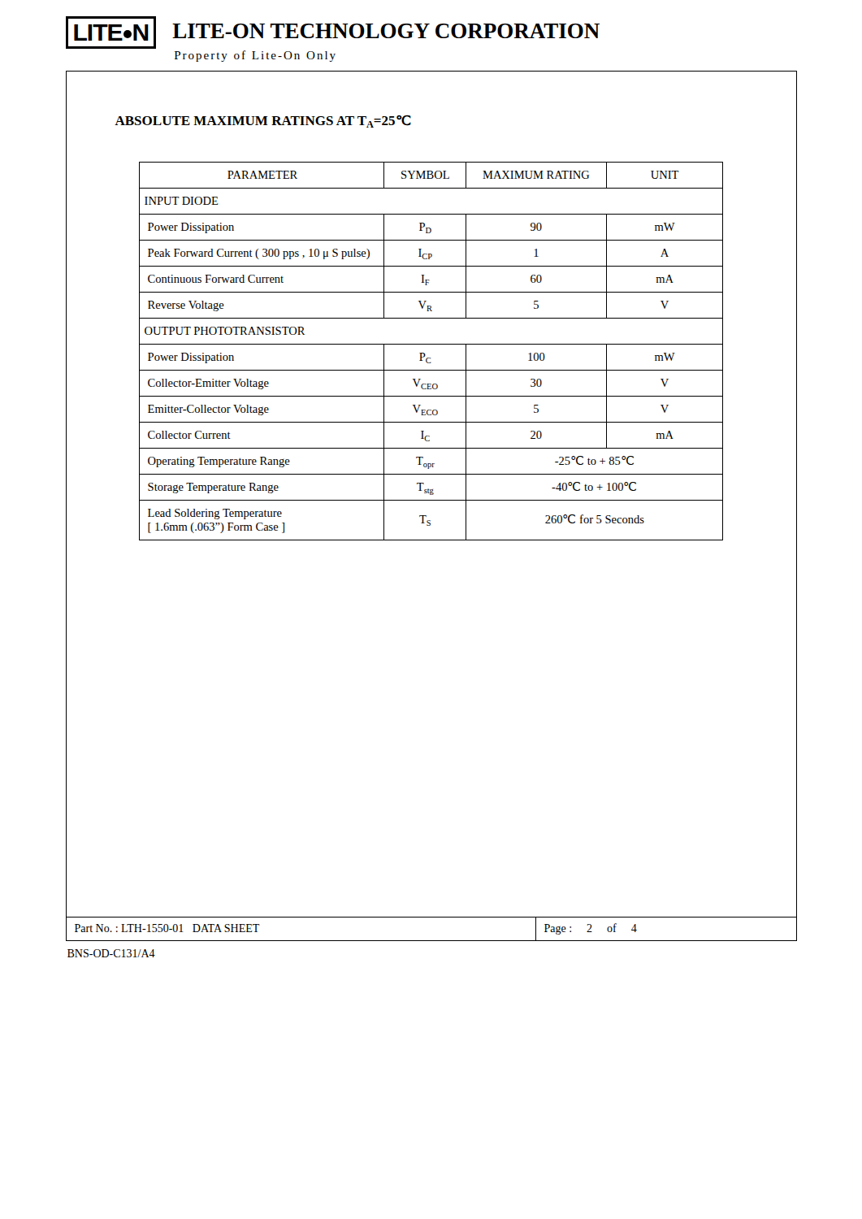LITE N
LITE-ON TECHNOLOGY CORPORATION
Property of Lite-On Only
ABSOLUTE MAXIMUM RATINGS AT TA=25℃
| PARAMETER | SYMBOL | MAXIMUM RATING | UNIT |
| --- | --- | --- | --- |
| INPUT DIODE |
| Power Dissipation | P D | 90 | mW |
| Peak Forward Current ( 300 pps , 10 μ S pulse) | I CP | 1 | A |
| Continuous Forward Current | I F | 60 | mA |
| Reverse Voltage | V R | 5 | V |
| OUTPUT PHOTOTRANSISTOR |
| Power Dissipation | P C | 100 | mW |
| Collector-Emitter Voltage | V CEO | 30 | V |
| Emitter-Collector Voltage | V ECO | 5 | V |
| Collector Current | I C | 20 | mA |
| Operating Temperature Range | T opr | -25℃ to + 85℃ |
| Storage Temperature Range | T stg | -40℃ to + 100℃ |
| Lead Soldering Temperature [ 1.6mm (.063”) Form Case ] | T S | 260℃ for 5 Seconds |
Part No. : LTH-1550-01 DATA SHEET
Page :2of4
BNS-OD-C131/A4